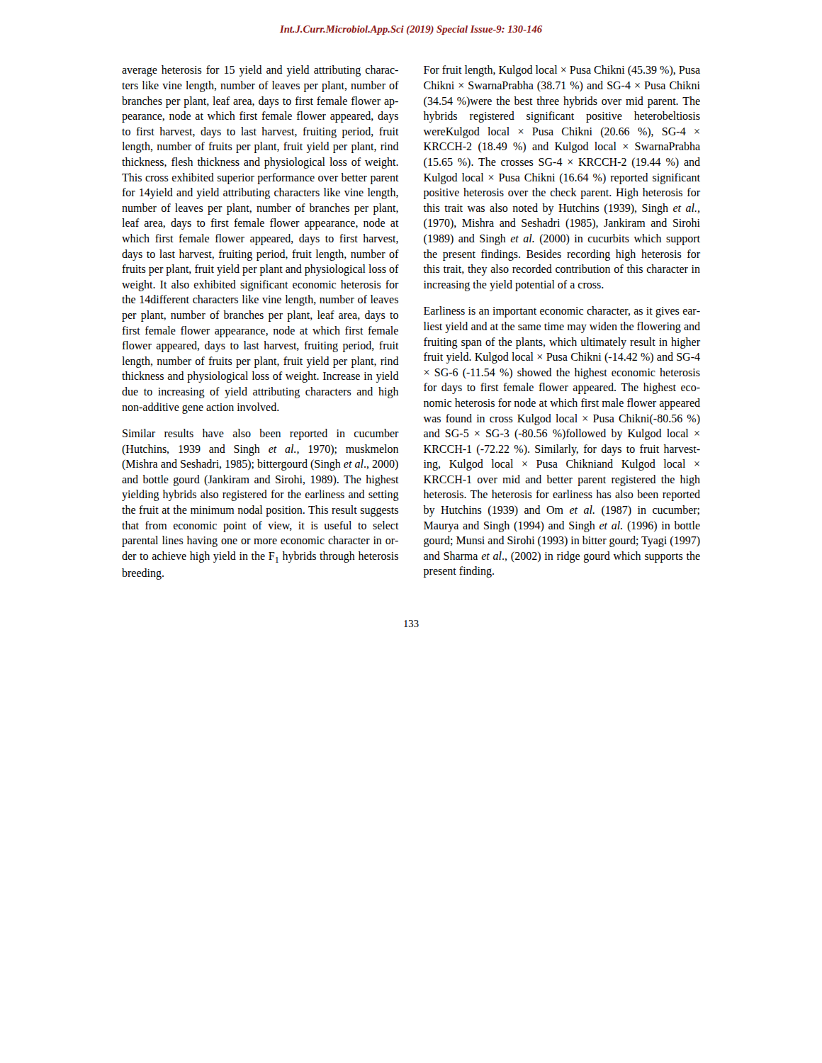Int.J.Curr.Microbiol.App.Sci (2019) Special Issue-9: 130-146
average heterosis for 15 yield and yield attributing characters like vine length, number of leaves per plant, number of branches per plant, leaf area, days to first female flower appearance, node at which first female flower appeared, days to first harvest, days to last harvest, fruiting period, fruit length, number of fruits per plant, fruit yield per plant, rind thickness, flesh thickness and physiological loss of weight. This cross exhibited superior performance over better parent for 14yield and yield attributing characters like vine length, number of leaves per plant, number of branches per plant, leaf area, days to first female flower appearance, node at which first female flower appeared, days to first harvest, days to last harvest, fruiting period, fruit length, number of fruits per plant, fruit yield per plant and physiological loss of weight. It also exhibited significant economic heterosis for the 14different characters like vine length, number of leaves per plant, number of branches per plant, leaf area, days to first female flower appearance, node at which first female flower appeared, days to last harvest, fruiting period, fruit length, number of fruits per plant, fruit yield per plant, rind thickness and physiological loss of weight. Increase in yield due to increasing of yield attributing characters and high non-additive gene action involved.
Similar results have also been reported in cucumber (Hutchins, 1939 and Singh et al., 1970); muskmelon (Mishra and Seshadri, 1985); bittergourd (Singh et al., 2000) and bottle gourd (Jankiram and Sirohi, 1989). The highest yielding hybrids also registered for the earliness and setting the fruit at the minimum nodal position. This result suggests that from economic point of view, it is useful to select parental lines having one or more economic character in order to achieve high yield in the F1 hybrids through heterosis breeding.
For fruit length, Kulgod local × Pusa Chikni (45.39 %), Pusa Chikni × SwarnaPrabha (38.71 %) and SG-4 × Pusa Chikni (34.54 %)were the best three hybrids over mid parent. The hybrids registered significant positive heterobeltiosis wereKulgod local × Pusa Chikni (20.66 %), SG-4 × KRCCH-2 (18.49 %) and Kulgod local × SwarnaPrabha (15.65 %). The crosses SG-4 × KRCCH-2 (19.44 %) and Kulgod local × Pusa Chikni (16.64 %) reported significant positive heterosis over the check parent. High heterosis for this trait was also noted by Hutchins (1939), Singh et al., (1970), Mishra and Seshadri (1985), Jankiram and Sirohi (1989) and Singh et al. (2000) in cucurbits which support the present findings. Besides recording high heterosis for this trait, they also recorded contribution of this character in increasing the yield potential of a cross.
Earliness is an important economic character, as it gives earliest yield and at the same time may widen the flowering and fruiting span of the plants, which ultimately result in higher fruit yield. Kulgod local × Pusa Chikni (-14.42 %) and SG-4 × SG-6 (-11.54 %) showed the highest economic heterosis for days to first female flower appeared. The highest economic heterosis for node at which first male flower appeared was found in cross Kulgod local × Pusa Chikni(-80.56 %) and SG-5 × SG-3 (-80.56 %)followed by Kulgod local × KRCCH-1 (-72.22 %). Similarly, for days to fruit harvesting, Kulgod local × Pusa Chikniand Kulgod local × KRCCH-1 over mid and better parent registered the high heterosis. The heterosis for earliness has also been reported by Hutchins (1939) and Om et al. (1987) in cucumber; Maurya and Singh (1994) and Singh et al. (1996) in bottle gourd; Munsi and Sirohi (1993) in bitter gourd; Tyagi (1997) and Sharma et al., (2002) in ridge gourd which supports the present finding.
133